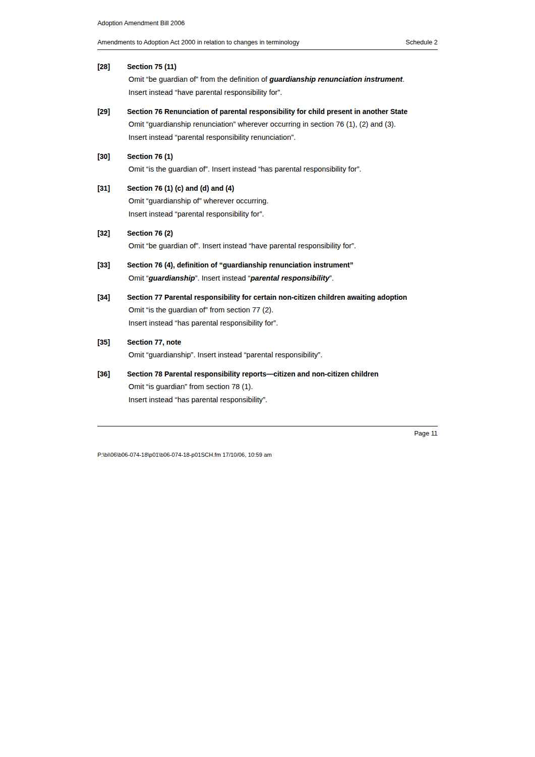Adoption Amendment Bill 2006
Amendments to Adoption Act 2000 in relation to changes in terminology Schedule 2
[28] Section 75 (11)
Omit “be guardian of” from the definition of guardianship renunciation instrument.
Insert instead “have parental responsibility for”.
[29] Section 76 Renunciation of parental responsibility for child present in another State
Omit “guardianship renunciation” wherever occurring in section 76 (1), (2) and (3).
Insert instead “parental responsibility renunciation”.
[30] Section 76 (1)
Omit “is the guardian of”. Insert instead “has parental responsibility for”.
[31] Section 76 (1) (c) and (d) and (4)
Omit “guardianship of” wherever occurring.
Insert instead “parental responsibility for”.
[32] Section 76 (2)
Omit “be guardian of”. Insert instead “have parental responsibility for”.
[33] Section 76 (4), definition of “guardianship renunciation instrument”
Omit “guardianship”. Insert instead “parental responsibility”.
[34] Section 77 Parental responsibility for certain non-citizen children awaiting adoption
Omit “is the guardian of” from section 77 (2).
Insert instead “has parental responsibility for”.
[35] Section 77, note
Omit “guardianship”. Insert instead “parental responsibility”.
[36] Section 78 Parental responsibility reports—citizen and non-citizen children
Omit “is guardian” from section 78 (1).
Insert instead “has parental responsibility”.
Page 11
P:\bi\06\b06-074-18\p01\b06-074-18-p01SCH.fm 17/10/06, 10:59 am